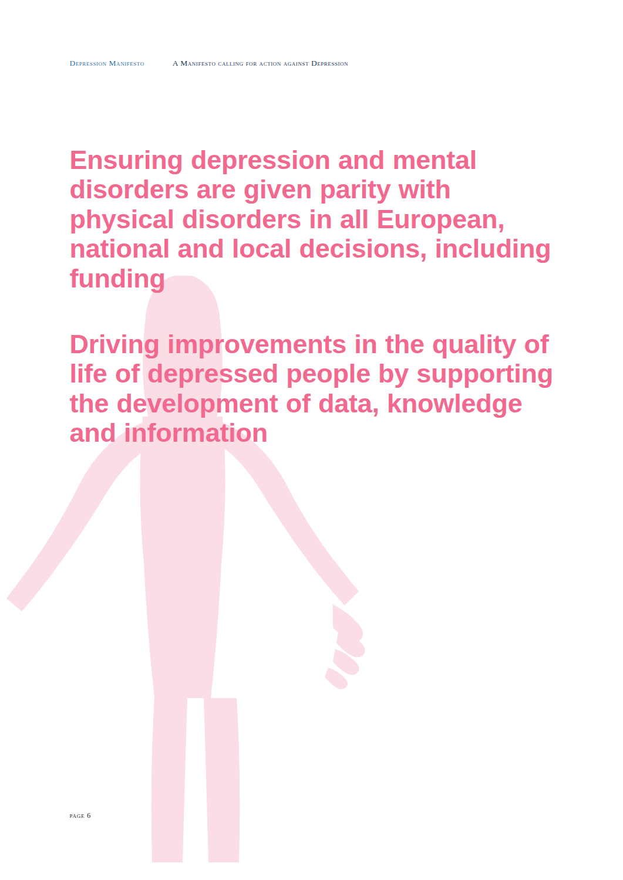Depression Manifesto A Manifesto calling for action against Depression
Ensuring depression and mental disorders are given parity with physical disorders in all European, national and local decisions, including funding
Driving improvements in the quality of life of depressed people by supporting the development of data, knowledge and information
page 6